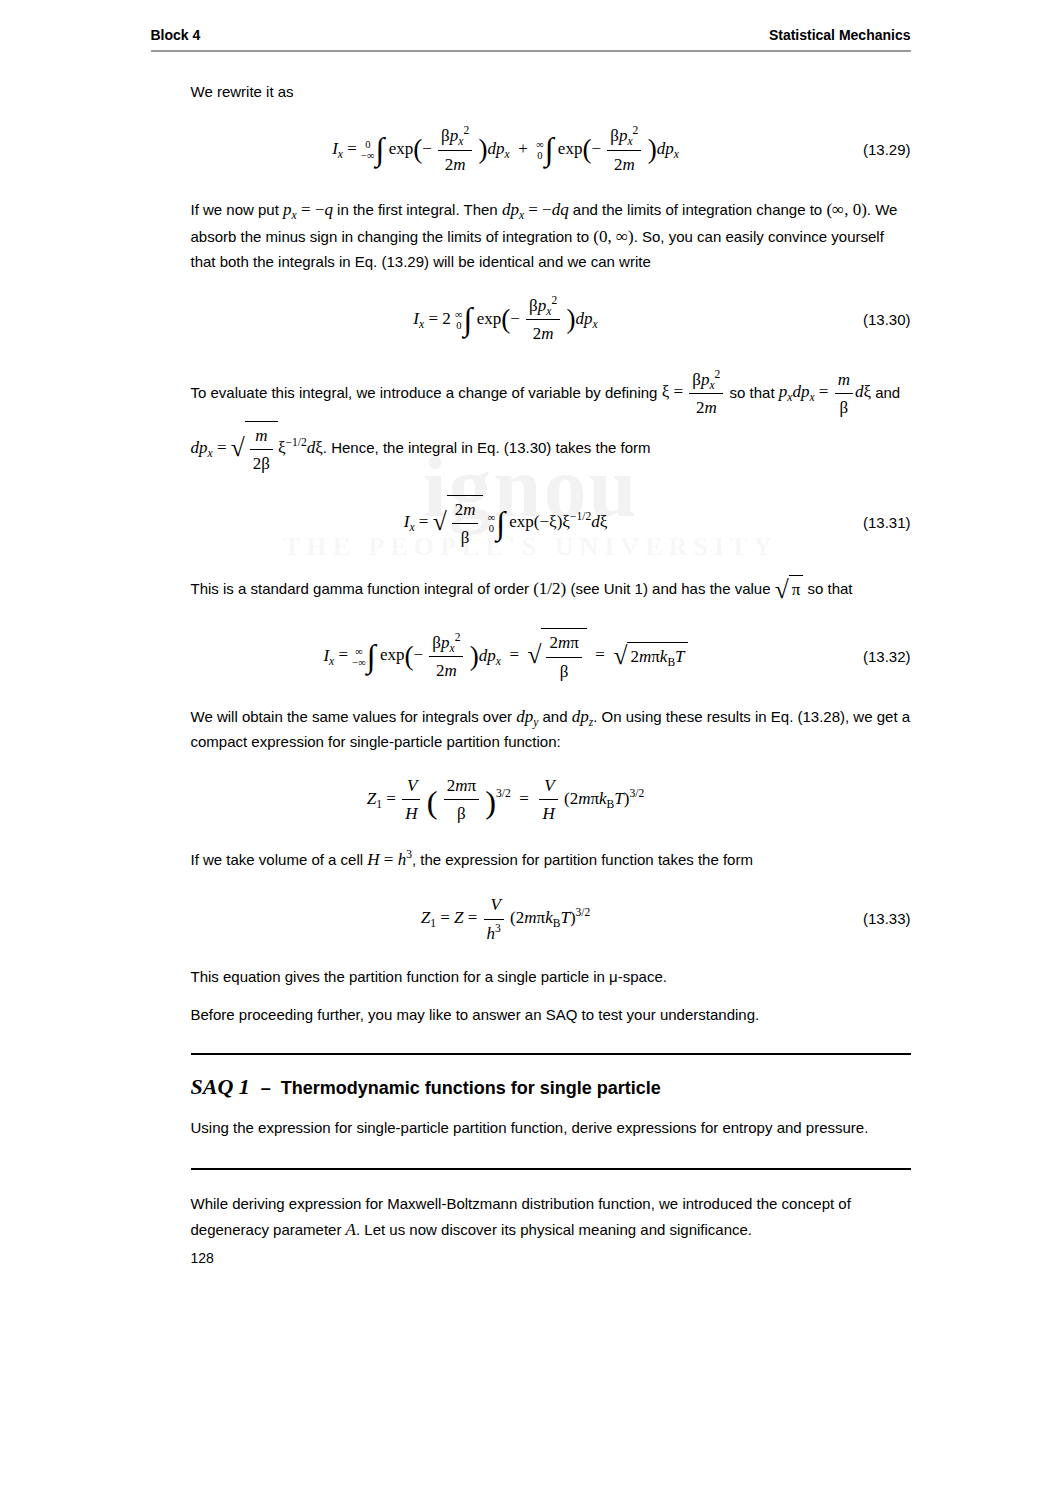ignouTHE PEOPLE'S UNIVERSITY
Block 4 Statistical Mechanics
We rewrite it as
Ix = 0−∞∫ exp(− βpx22m ) dpx + ∞0∫ exp(− βpx22m ) dpx
(13.29)
If we now put px = −q in the first integral. Then dpx = −dq and the limits of integration change to (∞, 0). We absorb the minus sign in changing the limits of integration to (0, ∞). So, you can easily convince yourself that both the integrals in Eq. (13.29) will be identical and we can write
Ix = 2 ∞0∫ exp(− βpx22m ) dpx
(13.30)
To evaluate this integral, we introduce a change of variable by defining ξ = βpx22m so that pxdpx = mβ dξ and dpx = √m 2βξ−1/2dξ. Hence, the integral in Eq. (13.30) takes the form
Ix = √2m β ∞0∫ exp(−ξ)ξ−1/2dξ
(13.31)
This is a standard gamma function integral of order (1/2) (see Unit 1) and has the value √π so that
Ix = ∞−∞∫ exp(− βpx22m ) dpx = √2mπ β = √2mπkBT
(13.32)
We will obtain the same values for integrals over dpy and dpz. On using these results in Eq. (13.28), we get a compact expression for single-particle partition function:
Z1 = VH ( 2mπ β )3/2 = VH (2mπkBT)3/2
If we take volume of a cell H = h3, the expression for partition function takes the form
Z1 = Z = Vh3 (2mπkBT)3/2
(13.33)
This equation gives the partition function for a single particle in μ-space.
Before proceeding further, you may like to answer an SAQ to test your understanding.
SAQ 1 – Thermodynamic functions for single particle
Using the expression for single-particle partition function, derive expressions for entropy and pressure.
While deriving expression for Maxwell-Boltzmann distribution function, we introduced the concept of degeneracy parameter A. Let us now discover its physical meaning and significance.
128